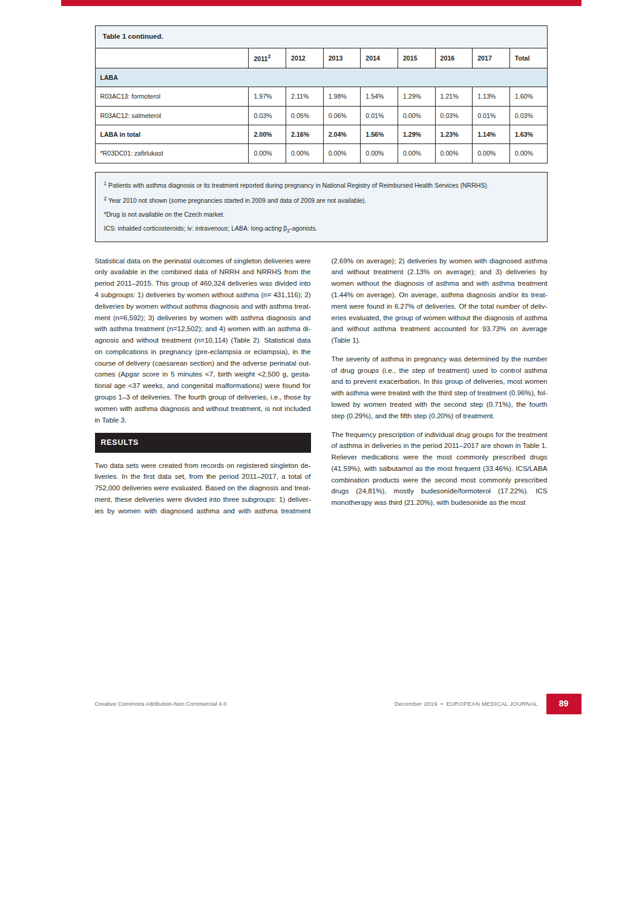Table 1 continued.
| | 2011 2 | 2012 | 2013 | 2014 | 2015 | 2016 | 2017 | Total |
| --- | --- | --- | --- | --- | --- | --- | --- | --- |
| LABA |
| R03AC13: formoterol | 1.97% | 2.11% | 1.98% | 1.54% | 1.29% | 1.21% | 1.13% | 1.60% |
| R03AC12: salmeterol | 0.03% | 0.05% | 0.06% | 0.01% | 0.00% | 0.03% | 0.01% | 0.03% |
| LABA in total | 2.00% | 2.16% | 2.04% | 1.56% | 1.29% | 1.23% | 1.14% | 1.63% |
| *R03DC01: zafirlukast | 0.00% | 0.00% | 0.00% | 0.00% | 0.00% | 0.00% | 0.00% | 0.00% |
1 Patients with asthma diagnosis or its treatment reported during pregnancy in National Registry of Reimbursed Health Services (NRRHS).
2 Year 2010 not shown (some pregnancies started in 2009 and data of 2009 are not available).
*Drug is not available on the Czech market.
ICS: inhalded corticosteroids; iv: intravenous; LABA: long-acting β2-agonists.
Statistical data on the perinatal outcomes of singleton deliveries were only available in the combined data of NRRH and NRRHS from the period 2011–2015. This group of 460,324 deliveries was divided into 4 subgroups: 1) deliveries by women without asthma (n= 431,116); 2) deliveries by women without asthma diagnosis and with asthma treatment (n=6,592); 3) deliveries by women with asthma diagnosis and with asthma treatment (n=12,502); and 4) women with an asthma diagnosis and without treatment (n=10,114) (Table 2). Statistical data on complications in pregnancy (pre-eclampsia or eclampsia), in the course of delivery (caesarean section) and the adverse perinatal outcomes (Apgar score in 5 minutes <7, birth weight <2,500 g, gestational age <37 weeks, and congenital malformations) were found for groups 1–3 of deliveries. The fourth group of deliveries, i.e., those by women with asthma diagnosis and without treatment, is not included in Table 3.
Results
Two data sets were created from records on registered singleton deliveries. In the first data set, from the period 2011–2017, a total of 752,000 deliveries were evaluated. Based on the diagnosis and treatment, these deliveries were divided into three subgroups: 1) deliveries by women with diagnosed asthma and with asthma treatment (2.69% on average); 2) deliveries by women with diagnosed asthma and without treatment (2.13% on average); and 3) deliveries by women without the diagnosis of asthma and with asthma treatment (1.44% on average). On average, asthma diagnosis and/or its treatment were found in 6.27% of deliveries. Of the total number of deliveries evaluated, the group of women without the diagnosis of asthma and without asthma treatment accounted for 93.73% on average (Table 1).
The severity of asthma in pregnancy was determined by the number of drug groups (i.e., the step of treatment) used to control asthma and to prevent exacerbation. In this group of deliveries, most women with asthma were treated with the third step of treatment (0.96%), followed by women treated with the second step (0.71%), the fourth step (0.29%), and the fifth step (0.20%) of treatment.
The frequency prescription of individual drug groups for the treatment of asthma in deliveries in the period 2011–2017 are shown in Table 1. Reliever medications were the most commonly prescribed drugs (41.59%), with salbutamol as the most frequent (33.46%). ICS/LABA combination products were the second most commonly prescribed drugs (24.81%), mostly budesonide/formoterol (17.22%). ICS monotherapy was third (21.20%), with budesonide as the most
Creative Commons Attribution-Non Commercial 4.0
December 2019 • EUROPEAN MEDICAL JOURNAL
89